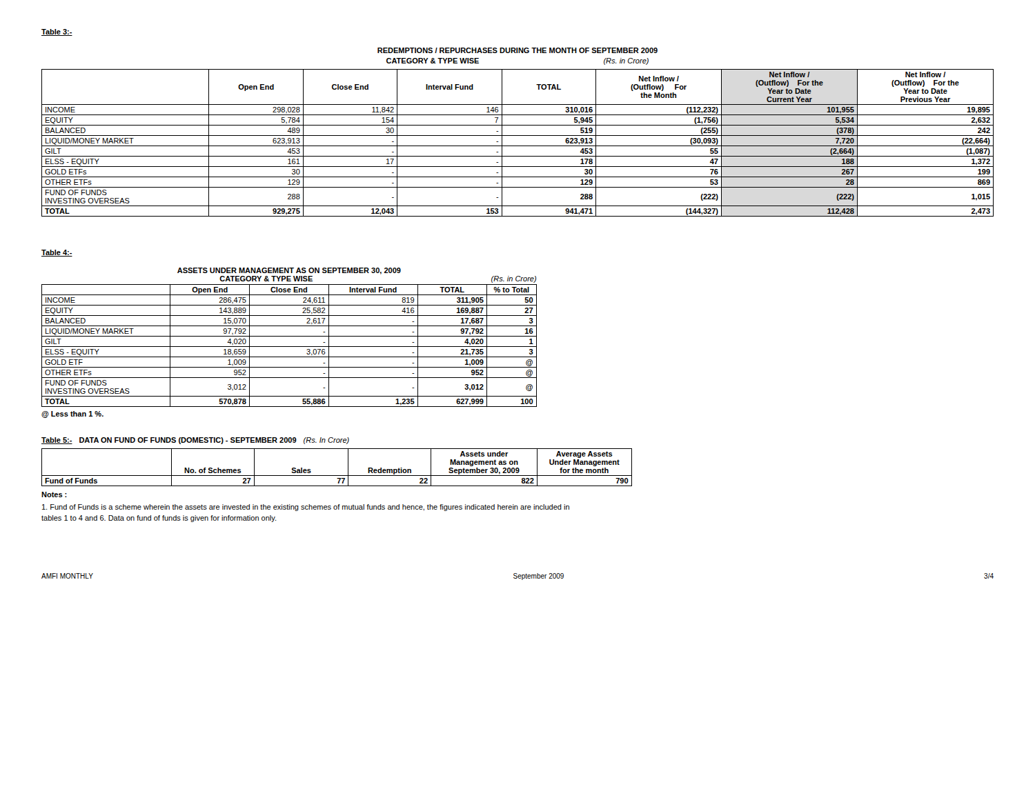Table 3:-
REDEMPTIONS / REPURCHASES DURING THE MONTH OF SEPTEMBER 2009
CATEGORY & TYPE WISE (Rs. in Crore)
| | Open End | Close End | Interval Fund | TOTAL | Net Inflow / (Outflow) For the Month | Net Inflow / (Outflow) For the Year to Date Current Year | Net Inflow / (Outflow) For the Year to Date Previous Year |
| --- | --- | --- | --- | --- | --- | --- | --- |
| INCOME | 298,028 | 11,842 | 146 | 310,016 | (112,232) | 101,955 | 19,895 |
| EQUITY | 5,784 | 154 | 7 | 5,945 | (1,756) | 5,534 | 2,632 |
| BALANCED | 489 | 30 | - | 519 | (255) | (378) | 242 |
| LIQUID/MONEY MARKET | 623,913 | - | - | 623,913 | (30,093) | 7,720 | (22,664) |
| GILT | 453 | - | - | 453 | 55 | (2,664) | (1,087) |
| ELSS - EQUITY | 161 | 17 | - | 178 | 47 | 188 | 1,372 |
| GOLD ETFs | 30 | - | - | 30 | 76 | 267 | 199 |
| OTHER ETFs | 129 | - | - | 129 | 53 | 28 | 869 |
| FUND OF FUNDS INVESTING OVERSEAS | 288 | - | - | 288 | (222) | (222) | 1,015 |
| TOTAL | 929,275 | 12,043 | 153 | 941,471 | (144,327) | 112,428 | 2,473 |
Table 4:-
ASSETS UNDER MANAGEMENT AS ON SEPTEMBER 30, 2009
CATEGORY & TYPE WISE (Rs. in Crore)
| | Open End | Close End | Interval Fund | TOTAL | % to Total |
| --- | --- | --- | --- | --- | --- |
| INCOME | 286,475 | 24,611 | 819 | 311,905 | 50 |
| EQUITY | 143,889 | 25,582 | 416 | 169,887 | 27 |
| BALANCED | 15,070 | 2,617 | - | 17,687 | 3 |
| LIQUID/MONEY MARKET | 97,792 | - | - | 97,792 | 16 |
| GILT | 4,020 | - | - | 4,020 | 1 |
| ELSS - EQUITY | 18,659 | 3,076 | - | 21,735 | 3 |
| GOLD ETF | 1,009 | - | - | 1,009 | @ |
| OTHER ETFs | 952 | - | - | 952 | @ |
| FUND OF FUNDS INVESTING OVERSEAS | 3,012 | - | - | 3,012 | @ |
| TOTAL | 570,878 | 55,886 | 1,235 | 627,999 | 100 |
@ Less than 1 %.
Table 5:- DATA ON FUND OF FUNDS (DOMESTIC) - SEPTEMBER 2009 (Rs. In Crore)
| | No. of Schemes | Sales | Redemption | Assets under Management as on September 30, 2009 | Average Assets Under Management for the month |
| --- | --- | --- | --- | --- | --- |
| Fund of Funds | 27 | 77 | 22 | 822 | 790 |
Notes :
1. Fund of Funds is a scheme wherein the assets are invested in the existing schemes of mutual funds and hence, the figures indicated herein are included in
tables 1 to 4 and 6. Data on fund of funds is given for information only.
AMFI MONTHLY
September 2009
3/4